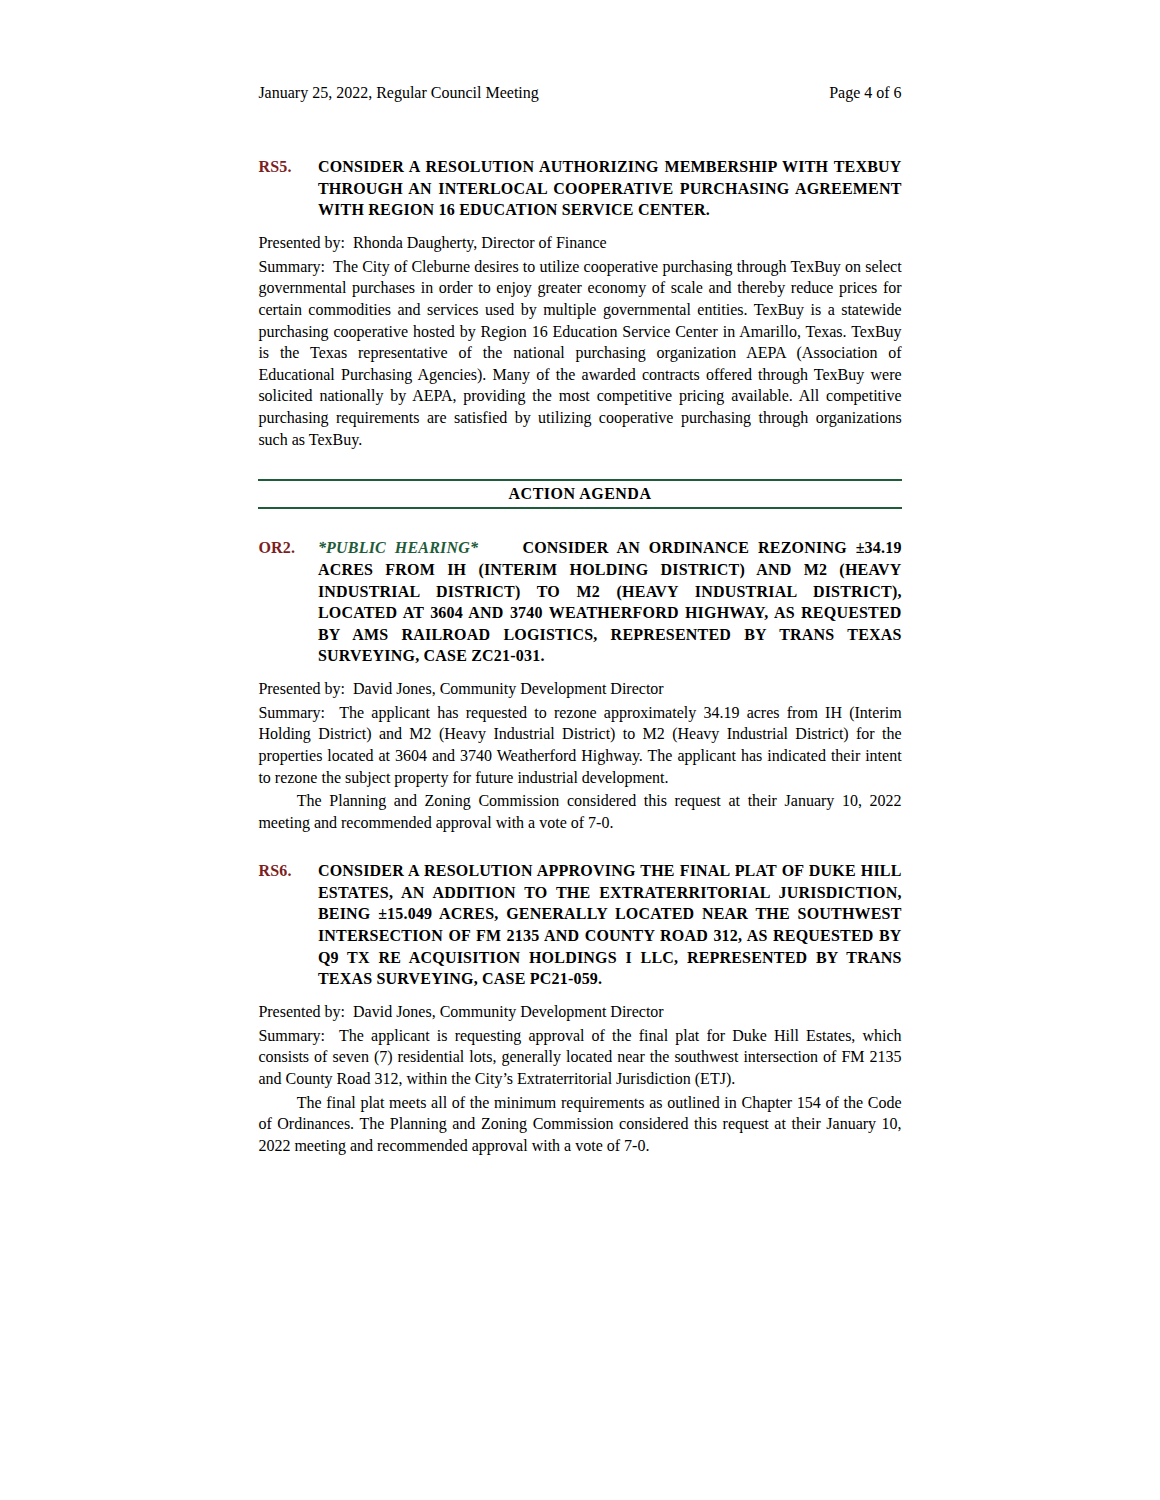January 25, 2022, Regular Council Meeting
Page 4 of 6
RS5.
CONSIDER A RESOLUTION AUTHORIZING MEMBERSHIP WITH TEXBUY THROUGH AN INTERLOCAL COOPERATIVE PURCHASING AGREEMENT WITH REGION 16 EDUCATION SERVICE CENTER.
Presented by: Rhonda Daugherty, Director of Finance
Summary: The City of Cleburne desires to utilize cooperative purchasing through TexBuy on select governmental purchases in order to enjoy greater economy of scale and thereby reduce prices for certain commodities and services used by multiple governmental entities. TexBuy is a statewide purchasing cooperative hosted by Region 16 Education Service Center in Amarillo, Texas. TexBuy is the Texas representative of the national purchasing organization AEPA (Association of Educational Purchasing Agencies). Many of the awarded contracts offered through TexBuy were solicited nationally by AEPA, providing the most competitive pricing available. All competitive purchasing requirements are satisfied by utilizing cooperative purchasing through organizations such as TexBuy.
ACTION AGENDA
OR2.
*PUBLIC HEARING* CONSIDER AN ORDINANCE REZONING ±34.19 ACRES FROM IH (INTERIM HOLDING DISTRICT) AND M2 (HEAVY INDUSTRIAL DISTRICT) TO M2 (HEAVY INDUSTRIAL DISTRICT), LOCATED AT 3604 AND 3740 WEATHERFORD HIGHWAY, AS REQUESTED BY AMS RAILROAD LOGISTICS, REPRESENTED BY TRANS TEXAS SURVEYING, CASE ZC21-031.
Presented by: David Jones, Community Development Director
Summary: The applicant has requested to rezone approximately 34.19 acres from IH (Interim Holding District) and M2 (Heavy Industrial District) to M2 (Heavy Industrial District) for the properties located at 3604 and 3740 Weatherford Highway. The applicant has indicated their intent to rezone the subject property for future industrial development.
The Planning and Zoning Commission considered this request at their January 10, 2022 meeting and recommended approval with a vote of 7-0.
RS6.
CONSIDER A RESOLUTION APPROVING THE FINAL PLAT OF DUKE HILL ESTATES, AN ADDITION TO THE EXTRATERRITORIAL JURISDICTION, BEING ±15.049 ACRES, GENERALLY LOCATED NEAR THE SOUTHWEST INTERSECTION OF FM 2135 AND COUNTY ROAD 312, AS REQUESTED BY Q9 TX RE ACQUISITION HOLDINGS I LLC, REPRESENTED BY TRANS TEXAS SURVEYING, CASE PC21-059.
Presented by: David Jones, Community Development Director
Summary: The applicant is requesting approval of the final plat for Duke Hill Estates, which consists of seven (7) residential lots, generally located near the southwest intersection of FM 2135 and County Road 312, within the City’s Extraterritorial Jurisdiction (ETJ).
The final plat meets all of the minimum requirements as outlined in Chapter 154 of the Code of Ordinances. The Planning and Zoning Commission considered this request at their January 10, 2022 meeting and recommended approval with a vote of 7-0.